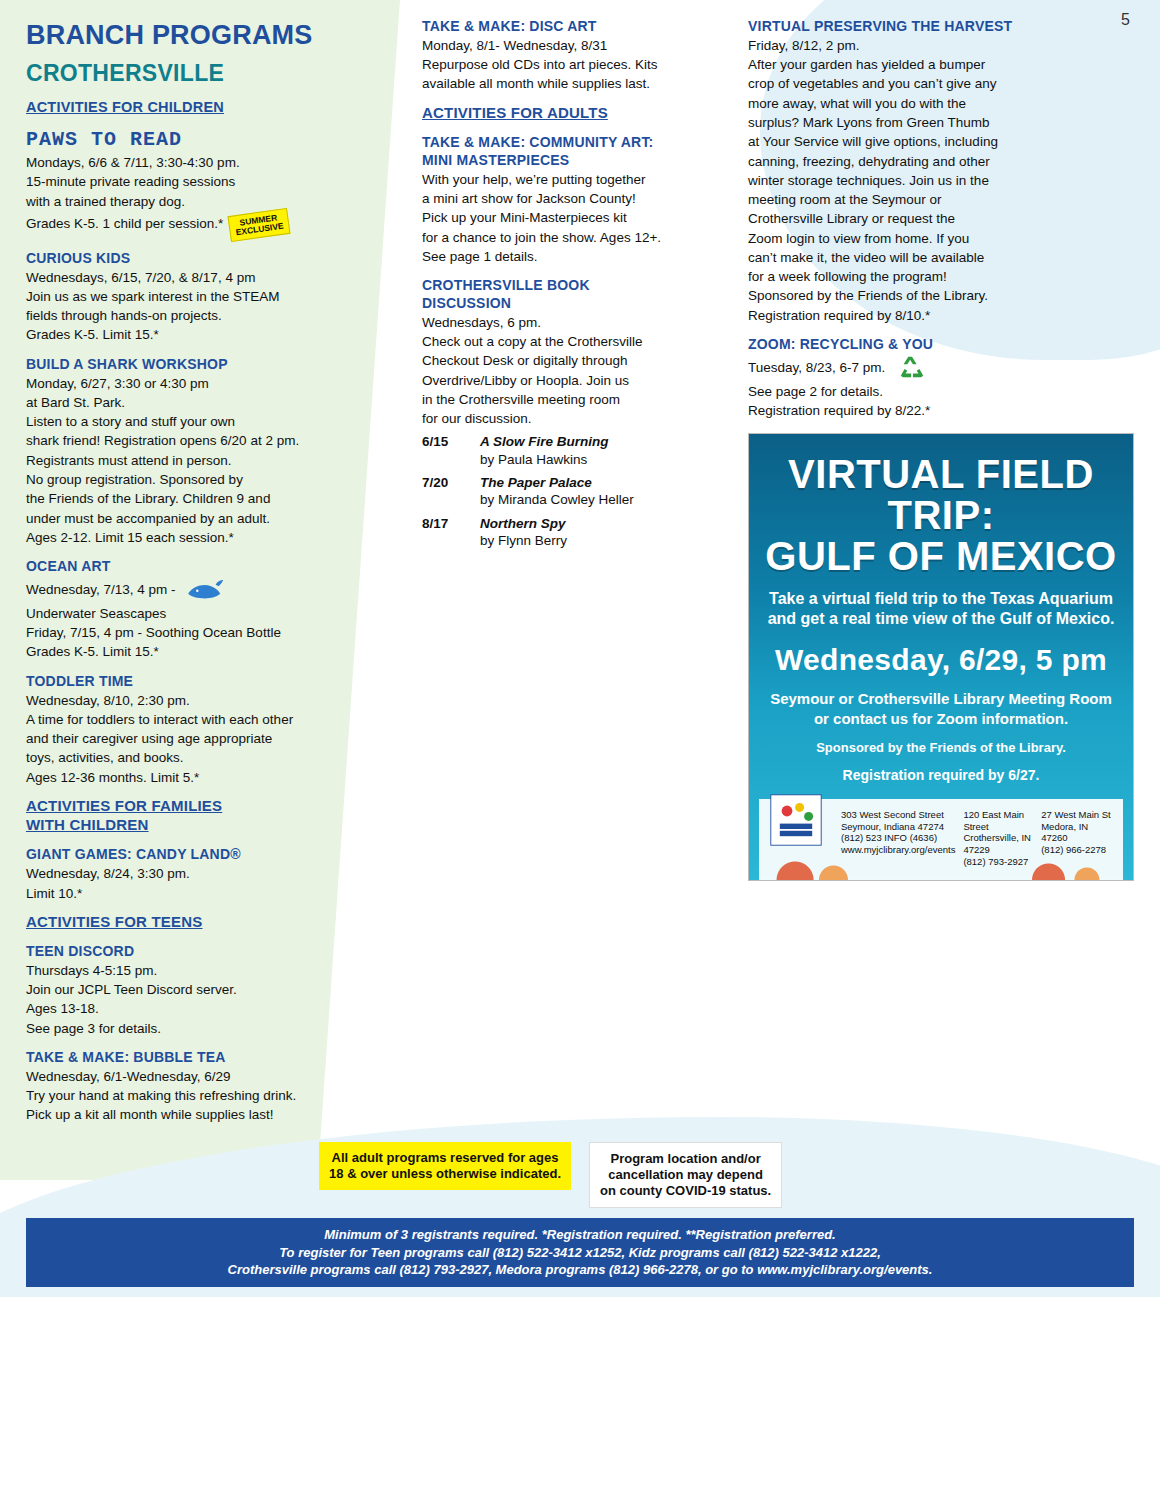5
BRANCH PROGRAMS
CROTHERSVILLE
ACTIVITIES FOR CHILDREN
PAWS TO READ
Mondays, 6/6 & 7/11, 3:30-4:30 pm.
15-minute private reading sessions
with a trained therapy dog.
Grades K-5. 1 child per session.*SUMMER
EXCLUSIVE
CURIOUS KIDS
Wednesdays, 6/15, 7/20, & 8/17, 4 pm
Join us as we spark interest in the STEAM
fields through hands-on projects.
Grades K-5. Limit 15.*
BUILD A SHARK WORKSHOP
Monday, 6/27, 3:30 or 4:30 pm
at Bard St. Park.
Listen to a story and stuff your own
shark friend! Registration opens 6/20 at 2 pm.
Registrants must attend in person.
No group registration. Sponsored by
the Friends of the Library. Children 9 and
under must be accompanied by an adult.
Ages 2-12. Limit 15 each session.*
OCEAN ART
Wednesday, 7/13, 4 pm -
Underwater Seascapes
Friday, 7/15, 4 pm - Soothing Ocean Bottle
Grades K-5. Limit 15.*
TODDLER TIME
Wednesday, 8/10, 2:30 pm.
A time for toddlers to interact with each other
and their caregiver using age appropriate
toys, activities, and books.
Ages 12-36 months. Limit 5.*
ACTIVITIES FOR FAMILIES
WITH CHILDREN
GIANT GAMES: CANDY LAND®
Wednesday, 8/24, 3:30 pm.
Limit 10.*
ACTIVITIES FOR TEENS
TEEN DISCORD
Thursdays 4-5:15 pm.
Join our JCPL Teen Discord server.
Ages 13-18.
See page 3 for details.
TAKE & MAKE: BUBBLE TEA
Wednesday, 6/1-Wednesday, 6/29
Try your hand at making this refreshing drink.
Pick up a kit all month while supplies last!
TAKE & MAKE: DISC ART
Monday, 8/1- Wednesday, 8/31
Repurpose old CDs into art pieces. Kits
available all month while supplies last.
ACTIVITIES FOR ADULTS
TAKE & MAKE: COMMUNITY ART:
MINI MASTERPIECES
With your help, we’re putting together
a mini art show for Jackson County!
Pick up your Mini-Masterpieces kit
for a chance to join the show. Ages 12+.
See page 1 details.
CROTHERSVILLE BOOK
DISCUSSION
Wednesdays, 6 pm.
Check out a copy at the Crothersville
Checkout Desk or digitally through
Overdrive/Libby or Hoopla. Join us
in the Crothersville meeting room
for our discussion.
6/15
A Slow Fire Burning by Paula Hawkins
7/20
The Paper Palace by Miranda Cowley Heller
8/17
Northern Spy by Flynn Berry
VIRTUAL PRESERVING THE HARVEST
Friday, 8/12, 2 pm.
After your garden has yielded a bumper
crop of vegetables and you can’t give any
more away, what will you do with the
surplus? Mark Lyons from Green Thumb
at Your Service will give options, including
canning, freezing, dehydrating and other
winter storage techniques. Join us in the
meeting room at the Seymour or
Crothersville Library or request the
Zoom login to view from home. If you
can’t make it, the video will be available
for a week following the program!
Sponsored by the Friends of the Library.
Registration required by 8/10.*
ZOOM: RECYCLING & YOU
Tuesday, 8/23, 6-7 pm.
See page 2 for details.
Registration required by 8/22.*
VIRTUAL FIELD TRIP:
GULF OF MEXICO
Take a virtual field trip to the Texas Aquarium
and get a real time view of the Gulf of Mexico.
Wednesday, 6/29, 5 pm
Seymour or Crothersville Library Meeting Room
or contact us for Zoom information.
Sponsored by the Friends of the Library.
Registration required by 6/27.
303 West Second Street
Seymour, Indiana 47274
(812) 523 INFO (4636)
www.myjclibrary.org/events
120 East Main Street
Crothersville, IN 47229
(812) 793-2927
27 West Main St
Medora, IN 47260
(812) 966-2278
All adult programs reserved for ages
18 & over unless otherwise indicated.
Program location and/or
cancellation may depend
on county COVID-19 status.
Minimum of 3 registrants required. *Registration required. **Registration preferred.
To register for Teen programs call (812) 522-3412 x1252, Kidz programs call (812) 522-3412 x1222,
Crothersville programs call (812) 793-2927, Medora programs (812) 966-2278, or go to www.myjclibrary.org/events.